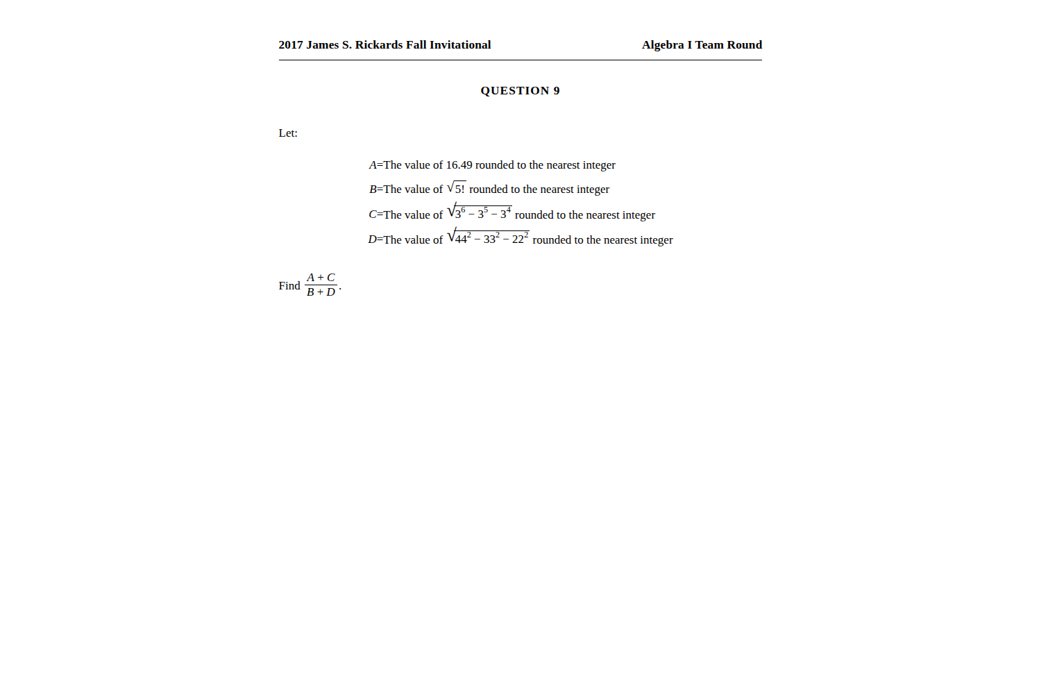2017 James S. Rickards Fall Invitational Algebra I Team Round
QUESTION 9
Let:
| A | = | The value of 16.49 rounded to the nearest integer |
| B | = | The value of 5! rounded to the nearest integer |
| C | = | The value of 3 6 − 3 5 − 3 4 rounded to the nearest integer |
| D | = | The value of 44 2 − 33 2 − 22 2 rounded to the nearest integer |
Find A + C B + D .